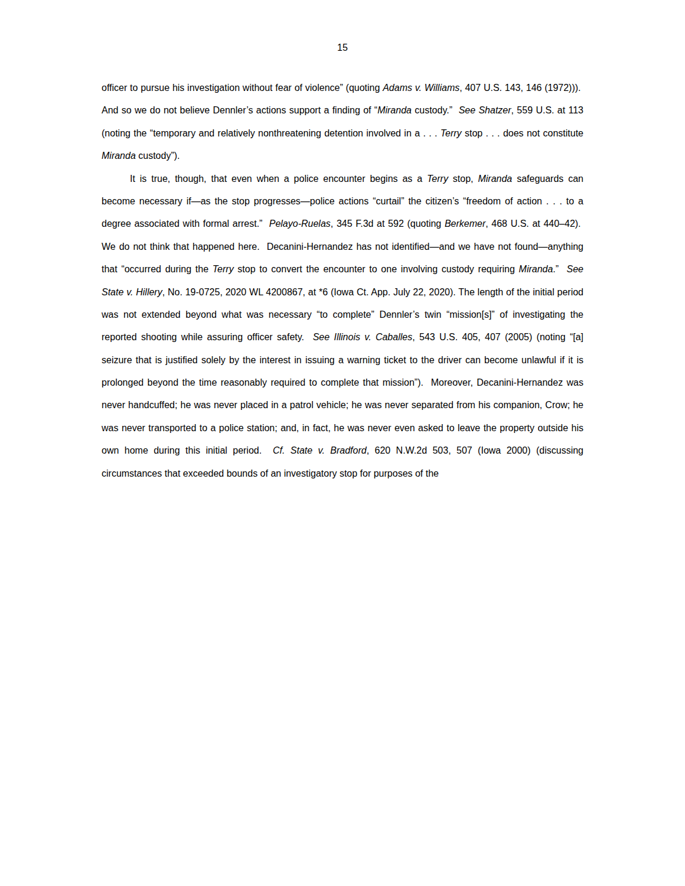15
officer to pursue his investigation without fear of violence” (quoting Adams v. Williams, 407 U.S. 143, 146 (1972))). And so we do not believe Dennler’s actions support a finding of “Miranda custody.” See Shatzer, 559 U.S. at 113 (noting the “temporary and relatively nonthreatening detention involved in a . . . Terry stop . . . does not constitute Miranda custody”).
It is true, though, that even when a police encounter begins as a Terry stop, Miranda safeguards can become necessary if—as the stop progresses—police actions “curtail” the citizen’s “freedom of action . . . to a degree associated with formal arrest.” Pelayo-Ruelas, 345 F.3d at 592 (quoting Berkemer, 468 U.S. at 440–42). We do not think that happened here. Decanini-Hernandez has not identified—and we have not found—anything that “occurred during the Terry stop to convert the encounter to one involving custody requiring Miranda.” See State v. Hillery, No. 19-0725, 2020 WL 4200867, at *6 (Iowa Ct. App. July 22, 2020). The length of the initial period was not extended beyond what was necessary “to complete” Dennler’s twin “mission[s]” of investigating the reported shooting while assuring officer safety. See Illinois v. Caballes, 543 U.S. 405, 407 (2005) (noting “[a] seizure that is justified solely by the interest in issuing a warning ticket to the driver can become unlawful if it is prolonged beyond the time reasonably required to complete that mission”). Moreover, Decanini-Hernandez was never handcuffed; he was never placed in a patrol vehicle; he was never separated from his companion, Crow; he was never transported to a police station; and, in fact, he was never even asked to leave the property outside his own home during this initial period. Cf. State v. Bradford, 620 N.W.2d 503, 507 (Iowa 2000) (discussing circumstances that exceeded bounds of an investigatory stop for purposes of the